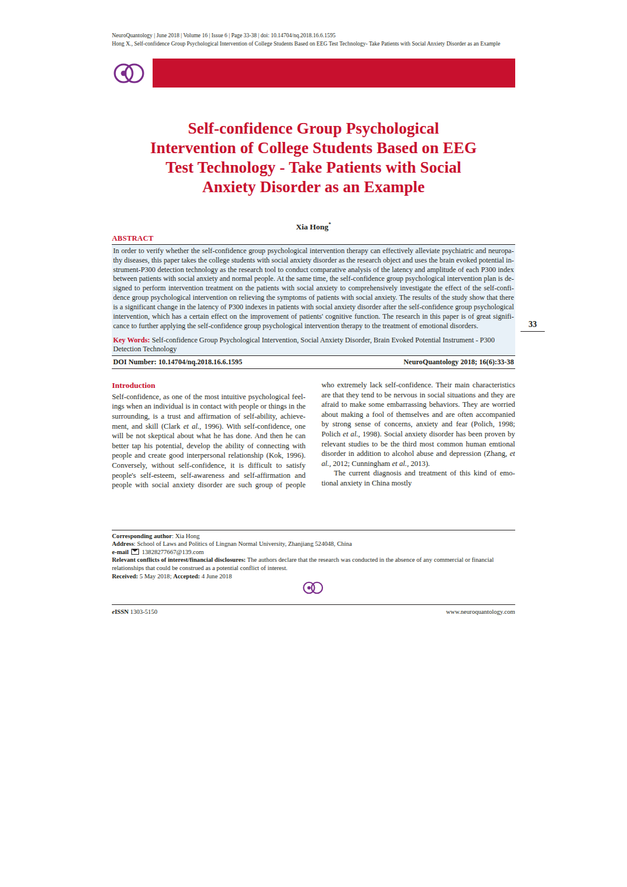NeuroQuantology | June 2018 | Volume 16 | Issue 6 | Page 33-38 | doi: 10.14704/nq.2018.16.6.1595 Hong X., Self-confidence Group Psychological Intervention of College Students Based on EEG Test Technology- Take Patients with Social Anxiety Disorder as an Example
Self-confidence Group Psychological
Intervention of College Students Based on EEG
Test Technology - Take Patients with Social
Anxiety Disorder as an Example
Xia Hong*
ABSTRACT
In order to verify whether the self-confidence group psychological intervention therapy can effectively alleviate psychiatric and neuropathy diseases, this paper takes the college students with social anxiety disorder as the research object and uses the brain evoked potential instrument-P300 detection technology as the research tool to conduct comparative analysis of the latency and amplitude of each P300 index between patients with social anxiety and normal people. At the same time, the self-confidence group psychological intervention plan is designed to perform intervention treatment on the patients with social anxiety to comprehensively investigate the effect of the self-confidence group psychological intervention on relieving the symptoms of patients with social anxiety. The results of the study show that there is a significant change in the latency of P300 indexes in patients with social anxiety disorder after the self-confidence group psychological intervention, which has a certain effect on the improvement of patients' cognitive function. The research in this paper is of great significance to further applying the self-confidence group psychological intervention therapy to the treatment of emotional disorders.
Key Words: Self-confidence Group Psychological Intervention, Social Anxiety Disorder, Brain Evoked Potential Instrument - P300 Detection Technology
DOI Number: 10.14704/nq.2018.16.6.1595 NeuroQuantology 2018; 16(6):33-38
33
Introduction
Self-confidence, as one of the most intuitive psychological feelings when an individual is in contact with people or things in the surrounding, is a trust and affirmation of self-ability, achievement, and skill (Clark et al., 1996). With self-confidence, one will be not skeptical about what he has done. And then he can better tap his potential, develop the ability of connecting with people and create good interpersonal relationship (Kok, 1996). Conversely, without self-confidence, it is difficult to satisfy people's self-esteem, self-awareness and self-affirmation and people with social anxiety disorder are such group of people who extremely lack self-confidence. Their main characteristics are that they tend to be nervous in social situations and they are afraid to make some embarrassing behaviors. They are worried about making a fool of themselves and are often accompanied by strong sense of concerns, anxiety and fear (Polich, 1998; Polich et al., 1998). Social anxiety disorder has been proven by relevant studies to be the third most common human emtional disorder in addition to alcohol abuse and depression (Zhang, et al., 2012; Cunningham et al., 2013).
The current diagnosis and treatment of this kind of emotional anxiety in China mostly
Corresponding author: Xia Hong
Address: School of Laws and Politics of Lingnan Normal University, Zhanjiang 524048, China
e-mail 13828277667@139.com
Relevant conflicts of interest/financial disclosures: The authors declare that the research was conducted in the absence of any commercial or financial relationships that could be construed as a potential conflict of interest.
Received: 5 May 2018; Accepted: 4 June 2018
e ISSN 1303-5150 www.neuroquantology.com